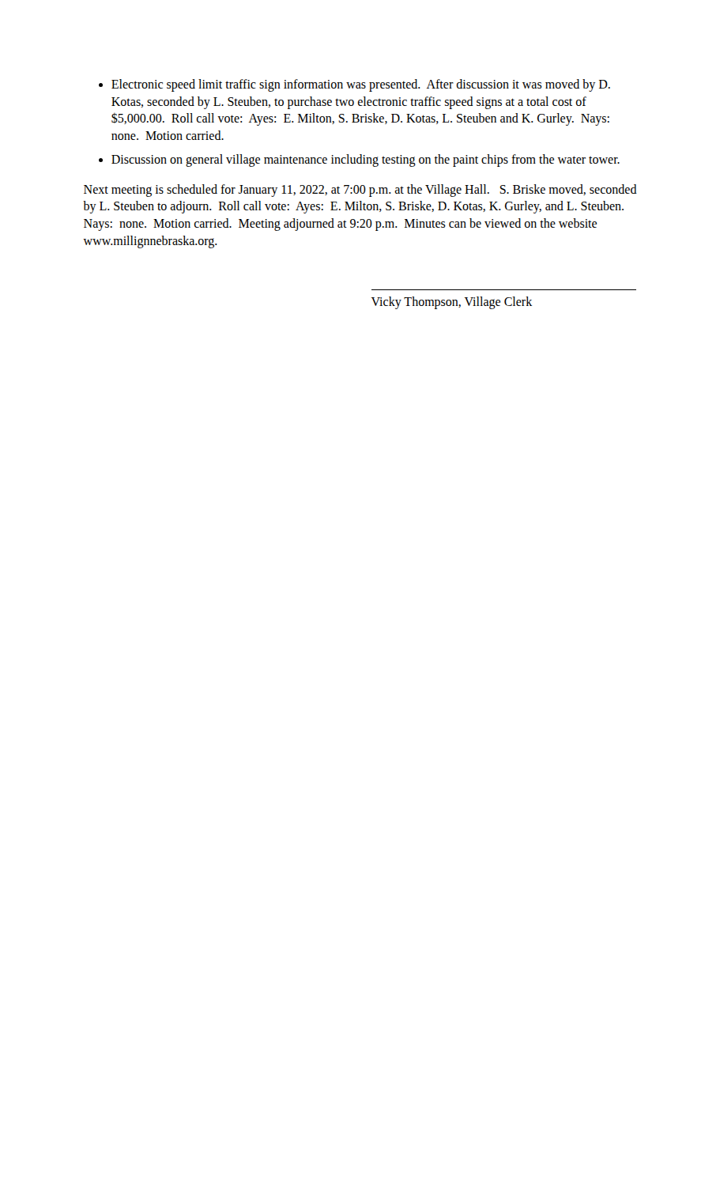Electronic speed limit traffic sign information was presented. After discussion it was moved by D. Kotas, seconded by L. Steuben, to purchase two electronic traffic speed signs at a total cost of $5,000.00. Roll call vote: Ayes: E. Milton, S. Briske, D. Kotas, L. Steuben and K. Gurley. Nays: none. Motion carried.
Discussion on general village maintenance including testing on the paint chips from the water tower.
Next meeting is scheduled for January 11, 2022, at 7:00 p.m. at the Village Hall. S. Briske moved, seconded by L. Steuben to adjourn. Roll call vote: Ayes: E. Milton, S. Briske, D. Kotas, K. Gurley, and L. Steuben. Nays: none. Motion carried. Meeting adjourned at 9:20 p.m. Minutes can be viewed on the website www.millignnebraska.org.
Vicky Thompson, Village Clerk